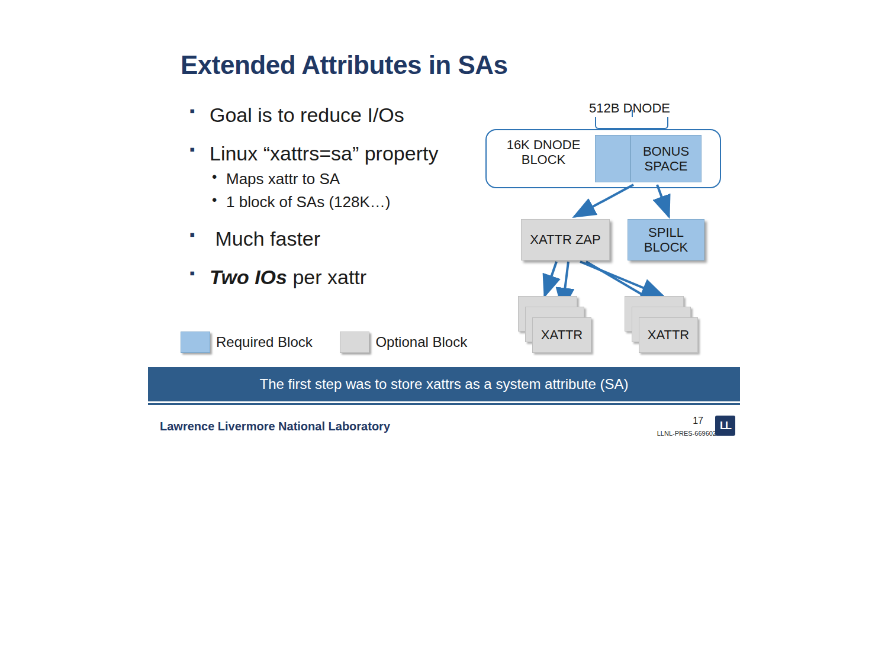Extended Attributes in SAs
Goal is to reduce I/Os
Linux “xattrs=sa” property
Maps xattr to SA
1 block of SAs (128K…)
Much faster
Two IOs per xattr
Required Block Optional Block
512B DNODE
16K DNODE
BLOCK
BONUS
SPACE
XATTR ZAP
SPILL
BLOCK
XATTR
XATTR
The first step was to store xattrs as a system attribute (SA)
Lawrence Livermore National Laboratory
17
LLNL-PRES-669602
LL